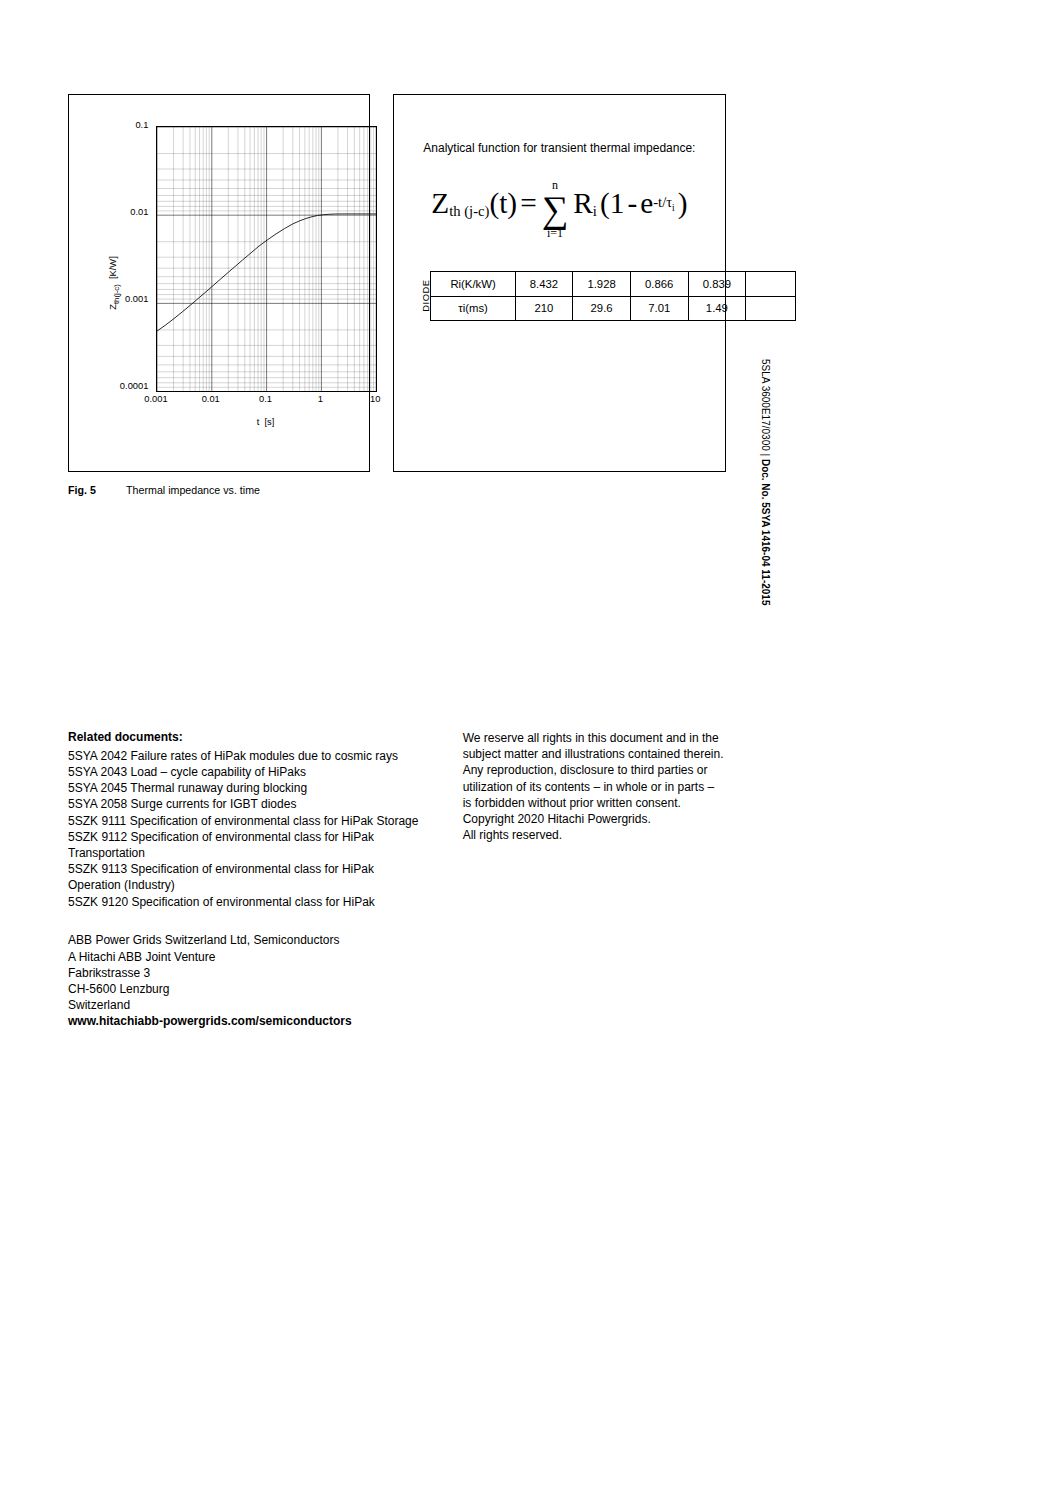Zth(j-c) [K/W]
0.1
0.01
0.001
0.0001
0.001
0.01
0.1
1
10
t [s]
Analytical function for transient thermal impedance:
Zth (j-c)(t) = n
∑
i=1 Ri (1 - e-t/τi )
DIODE
| Ri(K/kW) | 8.432 | 1.928 | 0.866 | 0.839 | |
| τi(ms) | 210 | 29.6 | 7.01 | 1.49 | |
Fig. 5 Thermal impedance vs. time
5SLA 3600E17/0300 | Doc. No. 5SYA 1416-04 11-2015
Related documents:
5SYA 2042 Failure rates of HiPak modules due to cosmic rays
5SYA 2043 Load – cycle capability of HiPaks
5SYA 2045 Thermal runaway during blocking
5SYA 2058 Surge currents for IGBT diodes
5SZK 9111 Specification of environmental class for HiPak Storage
5SZK 9112 Specification of environmental class for HiPak Transportation
5SZK 9113 Specification of environmental class for HiPak Operation (Industry)
5SZK 9120 Specification of environmental class for HiPak
ABB Power Grids Switzerland Ltd, Semiconductors
A Hitachi ABB Joint Venture
Fabrikstrasse 3
CH-5600 Lenzburg
Switzerland
www.hitachiabb-powergrids.com/semiconductors
We reserve all rights in this document and in the subject matter and illustrations contained therein. Any reproduction, disclosure to third parties or utilization of its contents – in whole or in parts – is forbidden without prior written consent. Copyright 2020 Hitachi Powergrids.
All rights reserved.